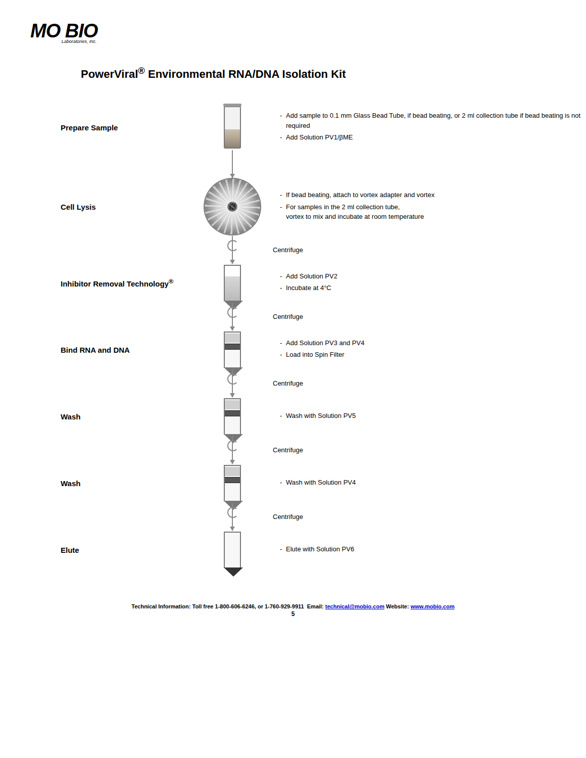MO BIOLaboratories, Inc.
PowerViral® Environmental RNA/DNA Isolation Kit
| Prepare Sample | | Add sample to 0.1 mm Glass Bead Tube, if bead beating, or 2 ml collection tube if bead beating is not required Add Solution PV1/βME |
| Cell Lysis | | If bead beating, attach to vortex adapter and vortex For samples in the 2 ml collection tube, vortex to mix and incubate at room temperature |
| | | Centrifuge |
| Inhibitor Removal Technology ® | | Add Solution PV2 Incubate at 4°C |
| | | Centrifuge |
| Bind RNA and DNA | | Add Solution PV3 and PV4 Load into Spin Filter |
| | | Centrifuge |
| Wash | | Wash with Solution PV5 |
| | | Centrifuge |
| Wash | | Wash with Solution PV4 |
| | | Centrifuge |
| Elute | | Elute with Solution PV6 |
Technical Information: Toll free 1-800-606-6246, or 1-760-929-9911 Email: technical@mobio.com Website: www.mobio.com
5